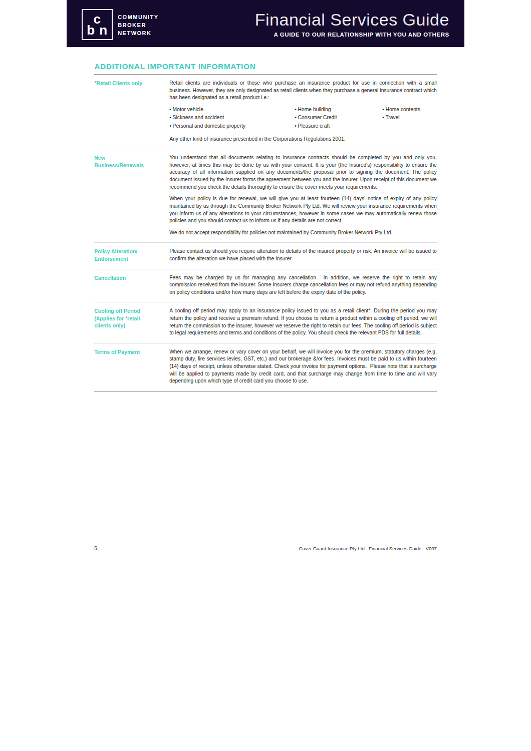cb n
COMMUNITY
BROKER
NETWORK
Financial Services Guide
A GUIDE TO OUR RELATIONSHIP WITH YOU AND OTHERS
ADDITIONAL IMPORTANT INFORMATION
| *Retail Clients only | Retail clients are individuals or those who purchase an insurance product for use in connection with a small business. However, they are only designated as retail clients when they purchase a general insurance contract which has been designated as a retail product i.e.: • Motor vehicle • Sickness and accident • Personal and domestic property • Home building • Consumer Credit • Pleasure craft • Home contents • Travel Any other kind of insurance prescribed in the Corporations Regulations 2001. |
| New Business/Renewals | You understand that all documents relating to insurance contracts should be completed by you and only you, however, at times this may be done by us with your consent. It is your (the Insured's) responsibility to ensure the accuracy of all information supplied on any documents/the proposal prior to signing the document. The policy document issued by the Insurer forms the agreement between you and the Insurer. Upon receipt of this document we recommend you check the details thoroughly to ensure the cover meets your requirements. When your policy is due for renewal, we will give you at least fourteen (14) days' notice of expiry of any policy maintained by us through the Community Broker Network Pty Ltd. We will review your insurance requirements when you inform us of any alterations to your circumstances, however in some cases we may automatically renew those policies and you should contact us to inform us if any details are not correct. We do not accept responsibility for policies not maintained by Community Broker Network Pty Ltd. |
| Policy Alteration/ Endorsement | Please contact us should you require alteration to details of the insured property or risk. An invoice will be issued to confirm the alteration we have placed with the Insurer. |
| Cancellation | Fees may be charged by us for managing any cancellation. In addition, we reserve the right to retain any commission received from the insurer. Some Insurers charge cancellation fees or may not refund anything depending on policy conditions and/or how many days are left before the expiry date of the policy. |
| Cooling off Period (Applies for *retail clients only) | A cooling off period may apply to an insurance policy issued to you as a retail client*. During the period you may return the policy and receive a premium refund. If you choose to return a product within a cooling off period, we will return the commission to the insurer, however we reserve the right to retain our fees. The cooling off period is subject to legal requirements and terms and conditions of the policy. You should check the relevant PDS for full details. |
| Terms of Payment | When we arrange, renew or vary cover on your behalf, we will invoice you for the premium, statutory charges (e.g. stamp duty, fire services levies, GST, etc.) and our brokerage &/or fees. Invoices must be paid to us within fourteen (14) days of receipt, unless otherwise stated. Check your invoice for payment options. Please note that a surcharge will be applied to payments made by credit card, and that surcharge may change from time to time and will vary depending upon which type of credit card you choose to use. |
5
Cover Guard Insurance Pty Ltd - Financial Services Guide - V007